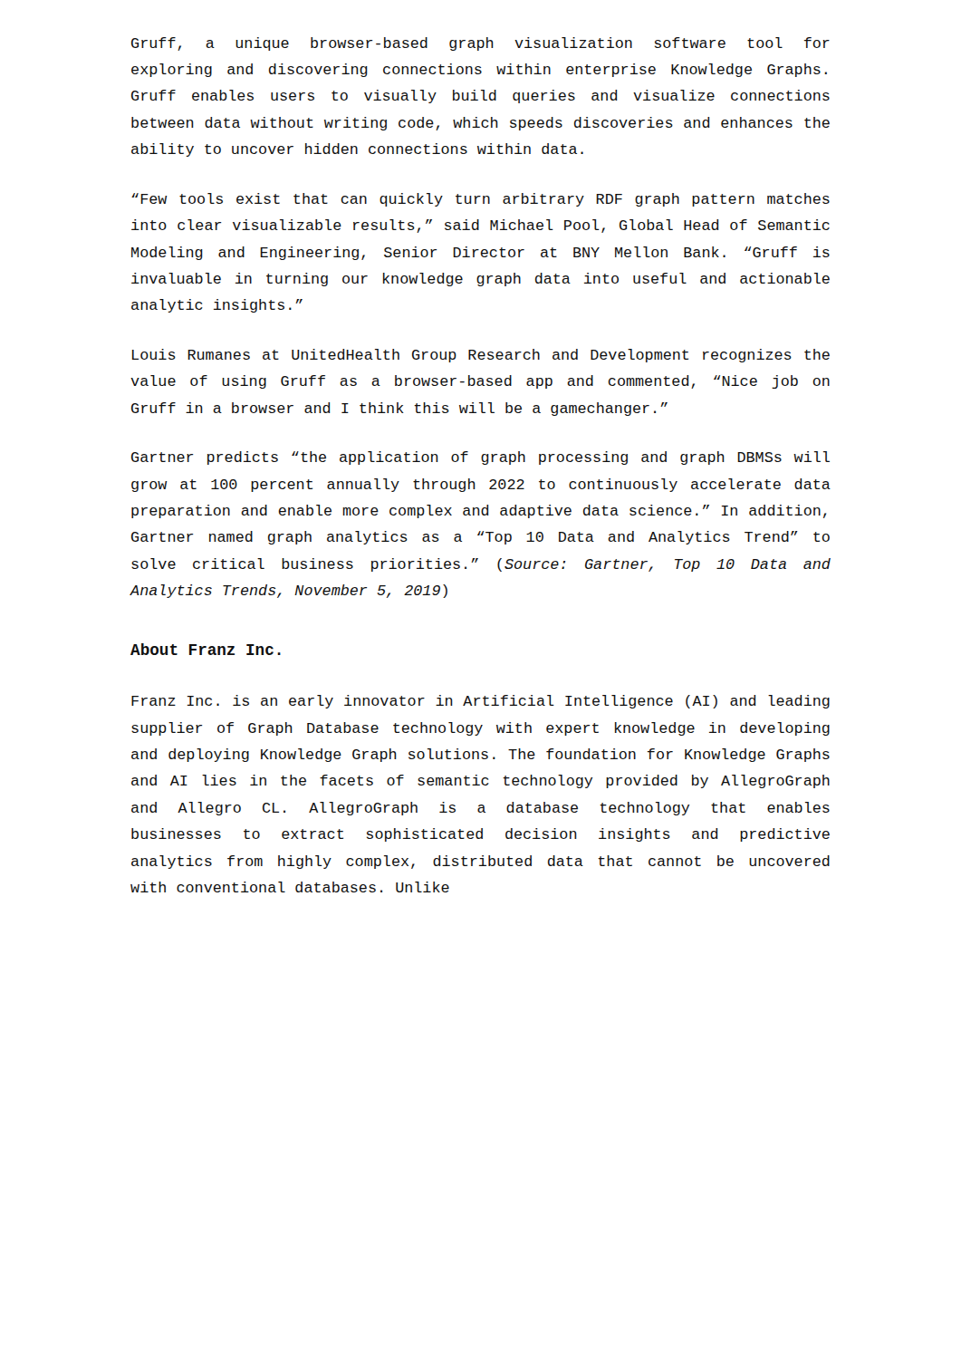Gruff, a unique browser-based graph visualization software tool for exploring and discovering connections within enterprise Knowledge Graphs. Gruff enables users to visually build queries and visualize connections between data without writing code, which speeds discoveries and enhances the ability to uncover hidden connections within data.
“Few tools exist that can quickly turn arbitrary RDF graph pattern matches into clear visualizable results,” said Michael Pool, Global Head of Semantic Modeling and Engineering, Senior Director at BNY Mellon Bank. “Gruff is invaluable in turning our knowledge graph data into useful and actionable analytic insights.”
Louis Rumanes at UnitedHealth Group Research and Development recognizes the value of using Gruff as a browser-based app and commented, “Nice job on Gruff in a browser and I think this will be a gamechanger.”
Gartner predicts “the application of graph processing and graph DBMSs will grow at 100 percent annually through 2022 to continuously accelerate data preparation and enable more complex and adaptive data science.” In addition, Gartner named graph analytics as a “Top 10 Data and Analytics Trend” to solve critical business priorities.” (Source: Gartner, Top 10 Data and Analytics Trends, November 5, 2019)
About Franz Inc.
Franz Inc. is an early innovator in Artificial Intelligence (AI) and leading supplier of Graph Database technology with expert knowledge in developing and deploying Knowledge Graph solutions. The foundation for Knowledge Graphs and AI lies in the facets of semantic technology provided by AllegroGraph and Allegro CL. AllegroGraph is a database technology that enables businesses to extract sophisticated decision insights and predictive analytics from highly complex, distributed data that cannot be uncovered with conventional databases. Unlike